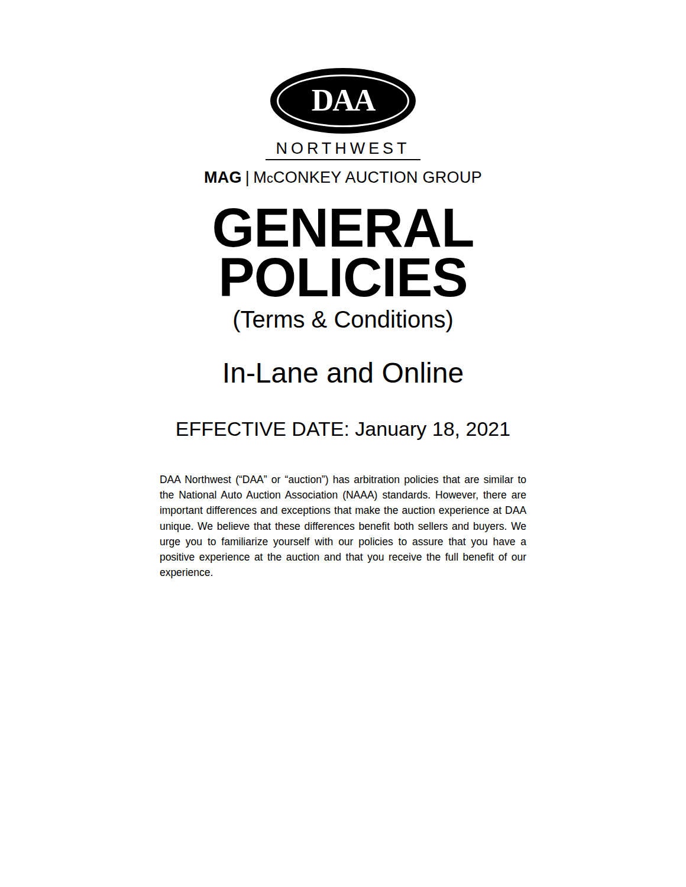DAA
NORTHWEST
MAG|Mc CONKEY AUCTION GROUP
GENERAL
POLICIES
(Terms & Conditions)
In-Lane and Online
EFFECTIVE DATE: January 18, 2021
DAA Northwest (“DAA” or “auction”) has arbitration policies that are similar to the National Auto Auction Association (NAAA) standards. However, there are important differences and exceptions that make the auction experience at DAA unique. We believe that these differences benefit both sellers and buyers. We urge you to familiarize yourself with our policies to assure that you have a positive experience at the auction and that you receive the full benefit of our experience.